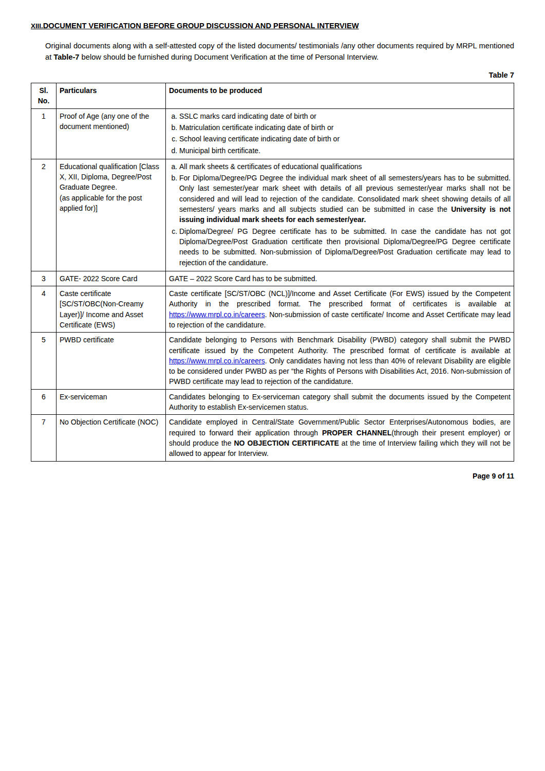XIII. DOCUMENT VERIFICATION BEFORE GROUP DISCUSSION AND PERSONAL INTERVIEW
Original documents along with a self-attested copy of the listed documents/ testimonials /any other documents required by MRPL mentioned at Table-7 below should be furnished during Document Verification at the time of Personal Interview.
Table 7
| Sl. No. | Particulars | Documents to be produced |
| --- | --- | --- |
| 1 | Proof of Age (any one of the document mentioned) | SSLC marks card indicating date of birth or Matriculation certificate indicating date of birth or School leaving certificate indicating date of birth or Municipal birth certificate. |
| 2 | Educational qualification [Class X, XII, Diploma, Degree/Post Graduate Degree. (as applicable for the post applied for)] | All mark sheets & certificates of educational qualifications For Diploma/Degree/PG Degree the individual mark sheet of all semesters/years has to be submitted. Only last semester/year mark sheet with details of all previous semester/year marks shall not be considered and will lead to rejection of the candidate. Consolidated mark sheet showing details of all semesters/ years marks and all subjects studied can be submitted in case the University is not issuing individual mark sheets for each semester/year. Diploma/Degree/ PG Degree certificate has to be submitted. In case the candidate has not got Diploma/Degree/Post Graduation certificate then provisional Diploma/Degree/PG Degree certificate needs to be submitted. Non-submission of Diploma/Degree/Post Graduation certificate may lead to rejection of the candidature. |
| 3 | GATE- 2022 Score Card | GATE – 2022 Score Card has to be submitted. |
| 4 | Caste certificate [SC/ST/OBC(Non-Creamy Layer)]/ Income and Asset Certificate (EWS) | Caste certificate [SC/ST/OBC (NCL)]/Income and Asset Certificate (For EWS) issued by the Competent Authority in the prescribed format. The prescribed format of certificates is available at https://www.mrpl.co.in/careers . Non-submission of caste certificate/ Income and Asset Certificate may lead to rejection of the candidature. |
| 5 | PWBD certificate | Candidate belonging to Persons with Benchmark Disability (PWBD) category shall submit the PWBD certificate issued by the Competent Authority. The prescribed format of certificate is available at https://www.mrpl.co.in/careers . Only candidates having not less than 40% of relevant Disability are eligible to be considered under PWBD as per “the Rights of Persons with Disabilities Act, 2016. Non-submission of PWBD certificate may lead to rejection of the candidature. |
| 6 | Ex-serviceman | Candidates belonging to Ex-serviceman category shall submit the documents issued by the Competent Authority to establish Ex-servicemen status. |
| 7 | No Objection Certificate (NOC) | Candidate employed in Central/State Government/Public Sector Enterprises/Autonomous bodies, are required to forward their application through PROPER CHANNEL (through their present employer) or should produce the NO OBJECTION CERTIFICATE at the time of Interview failing which they will not be allowed to appear for Interview. |
Page 9 of 11